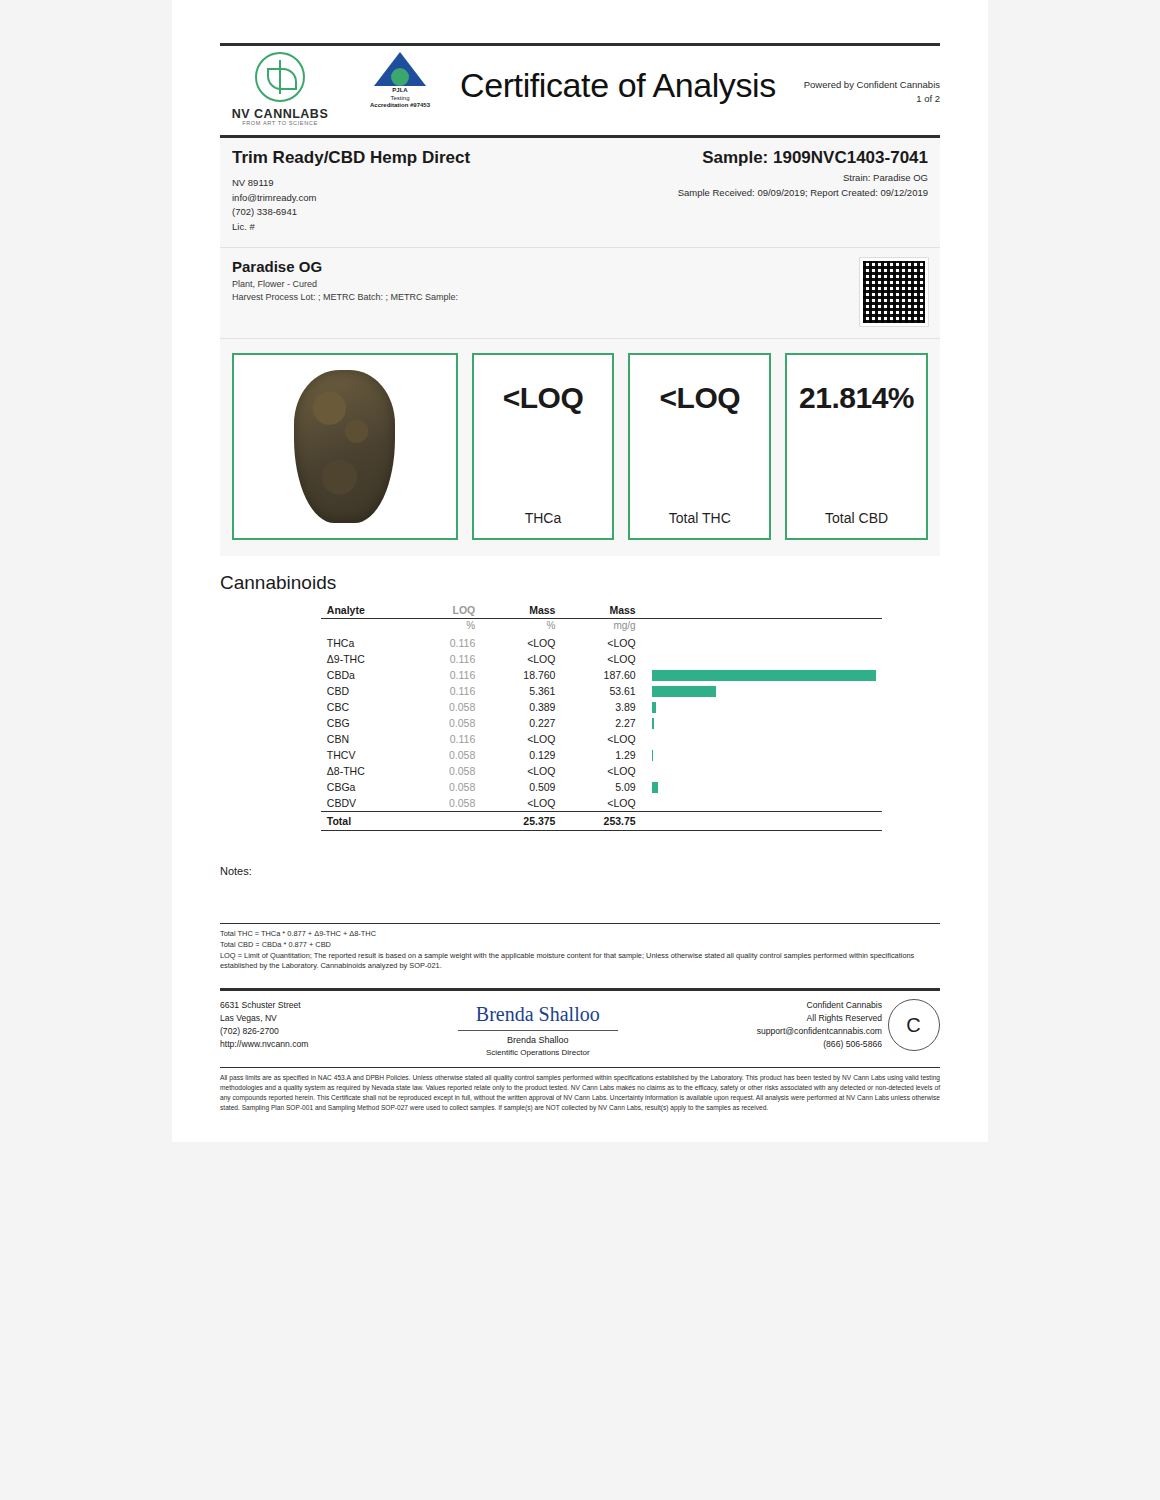NV CANNLABS
From Art to Science
PJLA
Testing
Accreditation #97453
Certificate of Analysis
Powered by Confident Cannabis
1 of 2
Trim Ready/CBD Hemp Direct
NV 89119
info@trimready.com
(702) 338-6941
Lic. #
Sample: 1909NVC1403-7041
Strain: Paradise OG
Sample Received: 09/09/2019; Report Created: 09/12/2019
Paradise OG
Plant, Flower - Cured
Harvest Process Lot: ; METRC Batch: ; METRC Sample:
<LOQ
THCa
<LOQ
Total THC
21.814%
Total CBD
Cannabinoids
| Analyte | LOQ | Mass | Mass | |
| --- | --- | --- | --- | --- |
| | % | % | mg/g | |
| THCa | 0.116 | <LOQ | <LOQ | |
| Δ9-THC | 0.116 | <LOQ | <LOQ | |
| CBDa | 0.116 | 18.760 | 187.60 | |
| CBD | 0.116 | 5.361 | 53.61 | |
| CBC | 0.058 | 0.389 | 3.89 | |
| CBG | 0.058 | 0.227 | 2.27 | |
| CBN | 0.116 | <LOQ | <LOQ | |
| THCV | 0.058 | 0.129 | 1.29 | |
| Δ8-THC | 0.058 | <LOQ | <LOQ | |
| CBGa | 0.058 | 0.509 | 5.09 | |
| CBDV | 0.058 | <LOQ | <LOQ | |
| Total | | 25.375 | 253.75 | |
Notes:
Total THC = THCa * 0.877 + Δ9-THC + Δ8-THC
Total CBD = CBDa * 0.877 + CBD
LOQ = Limit of Quantitation; The reported result is based on a sample weight with the applicable moisture content for that sample; Unless otherwise stated all quality control samples performed within specifications established by the Laboratory. Cannabinoids analyzed by SOP-021.
6631 Schuster Street
Las Vegas, NV
(702) 826-2700
http://www.nvcann.com
Brenda Shalloo
Brenda Shalloo
Scientific Operations Director
Confident Cannabis
All Rights Reserved
support@confidentcannabis.com
(866) 506-5866
C
All pass limits are as specified in NAC 453.A and DPBH Policies. Unless otherwise stated all quality control samples performed within specifications established by the Laboratory. This product has been tested by NV Cann Labs using valid testing methodologies and a quality system as required by Nevada state law. Values reported relate only to the product tested. NV Cann Labs makes no claims as to the efficacy, safety or other risks associated with any detected or non-detected levels of any compounds reported herein. This Certificate shall not be reproduced except in full, without the written approval of NV Cann Labs. Uncertainty information is available upon request. All analysis were performed at NV Cann Labs unless otherwise stated. Sampling Plan SOP-001 and Sampling Method SOP-027 were used to collect samples. If sample(s) are NOT collected by NV Cann Labs, result(s) apply to the samples as received.